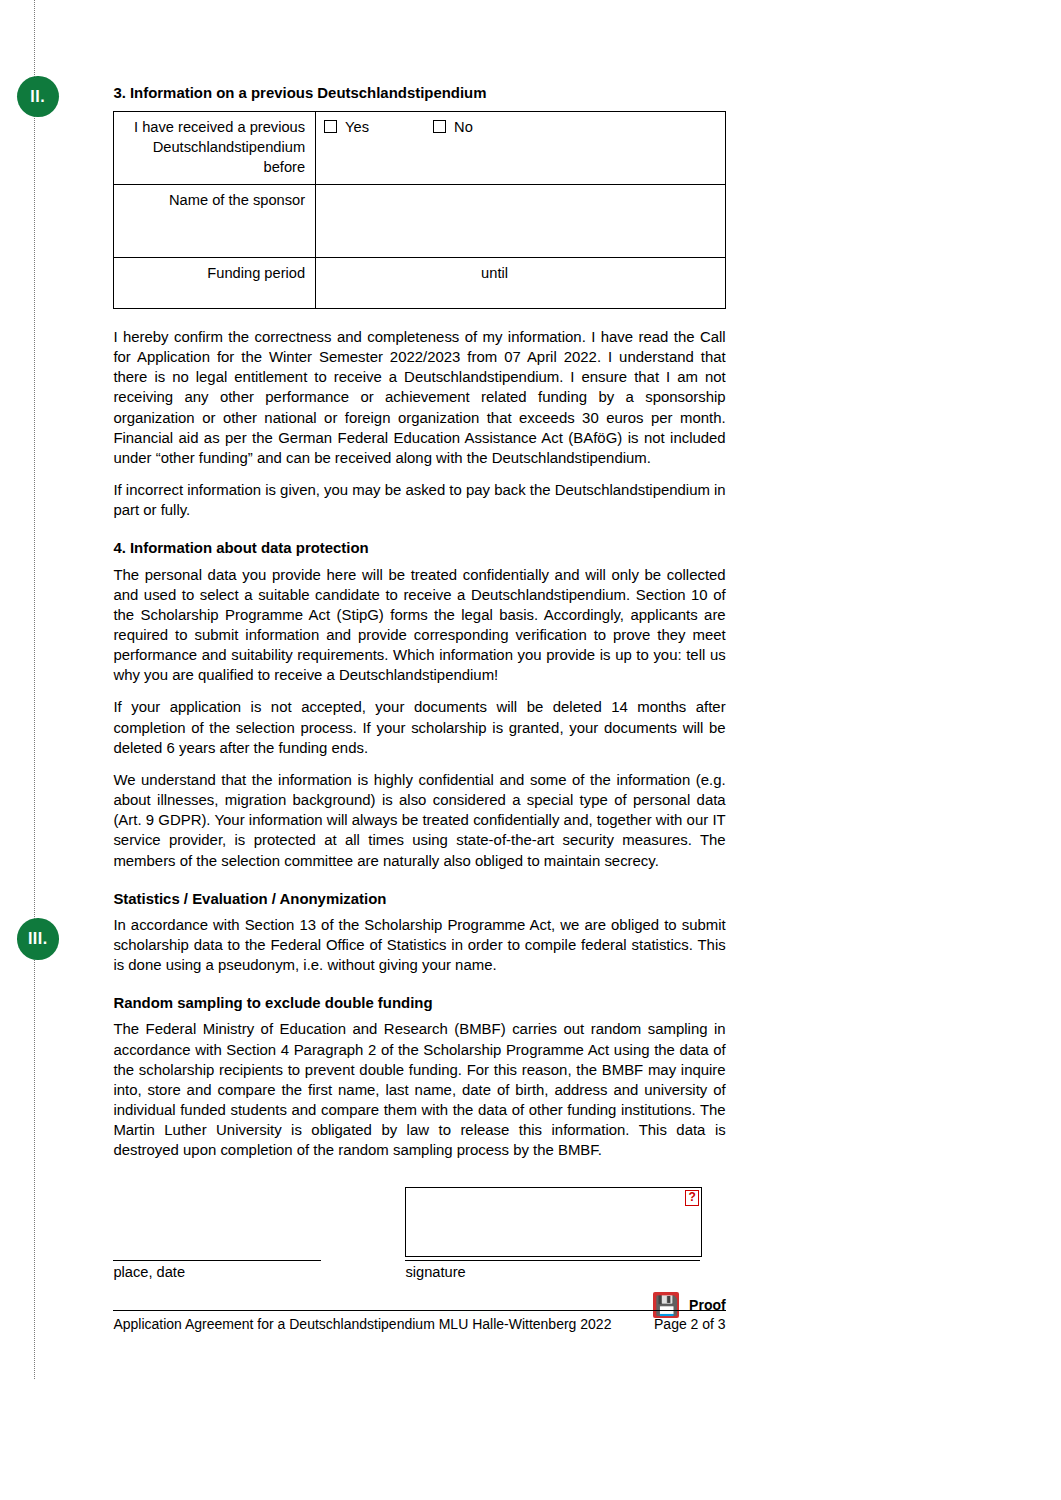II.
III.
3. Information on a previous Deutschlandstipendium
| I have received a previous Deutschlandstipendium before | Yes No |
| Name of the sponsor | |
| Funding period | until |
I hereby confirm the correctness and completeness of my information. I have read the Call for Application for the Winter Semester 2022/2023 from 07 April 2022. I understand that there is no legal entitlement to receive a Deutschlandstipendium. I ensure that I am not receiving any other performance or achievement related funding by a sponsorship organization or other national or foreign organization that exceeds 30 euros per month. Financial aid as per the German Federal Education Assistance Act (BAföG) is not included under “other funding” and can be received along with the Deutschlandstipendium.
If incorrect information is given, you may be asked to pay back the Deutschlandstipendium in part or fully.
4. Information about data protection
The personal data you provide here will be treated confidentially and will only be collected and used to select a suitable candidate to receive a Deutschlandstipendium. Section 10 of the Scholarship Programme Act (StipG) forms the legal basis. Accordingly, applicants are required to submit information and provide corresponding verification to prove they meet performance and suitability requirements. Which information you provide is up to you: tell us why you are qualified to receive a Deutschlandstipendium!
If your application is not accepted, your documents will be deleted 14 months after completion of the selection process. If your scholarship is granted, your documents will be deleted 6 years after the funding ends.
We understand that the information is highly confidential and some of the information (e.g. about illnesses, migration background) is also considered a special type of personal data (Art. 9 GDPR). Your information will always be treated confidentially and, together with our IT service provider, is protected at all times using state-of-the-art security measures. The members of the selection committee are naturally also obliged to maintain secrecy.
Statistics / Evaluation / Anonymization
In accordance with Section 13 of the Scholarship Programme Act, we are obliged to submit scholarship data to the Federal Office of Statistics in order to compile federal statistics. This is done using a pseudonym, i.e. without giving your name.
Random sampling to exclude double funding
The Federal Ministry of Education and Research (BMBF) carries out random sampling in accordance with Section 4 Paragraph 2 of the Scholarship Programme Act using the data of the scholarship recipients to prevent double funding. For this reason, the BMBF may inquire into, store and compare the first name, last name, date of birth, address and university of individual funded students and compare them with the data of other funding institutions. The Martin Luther University is obligated by law to release this information. This data is destroyed upon completion of the random sampling process by the BMBF.
place, date
?
signature
💾
Proof
Application Agreement for a Deutschlandstipendium MLU Halle-Wittenberg 2022 Page 2 of 3